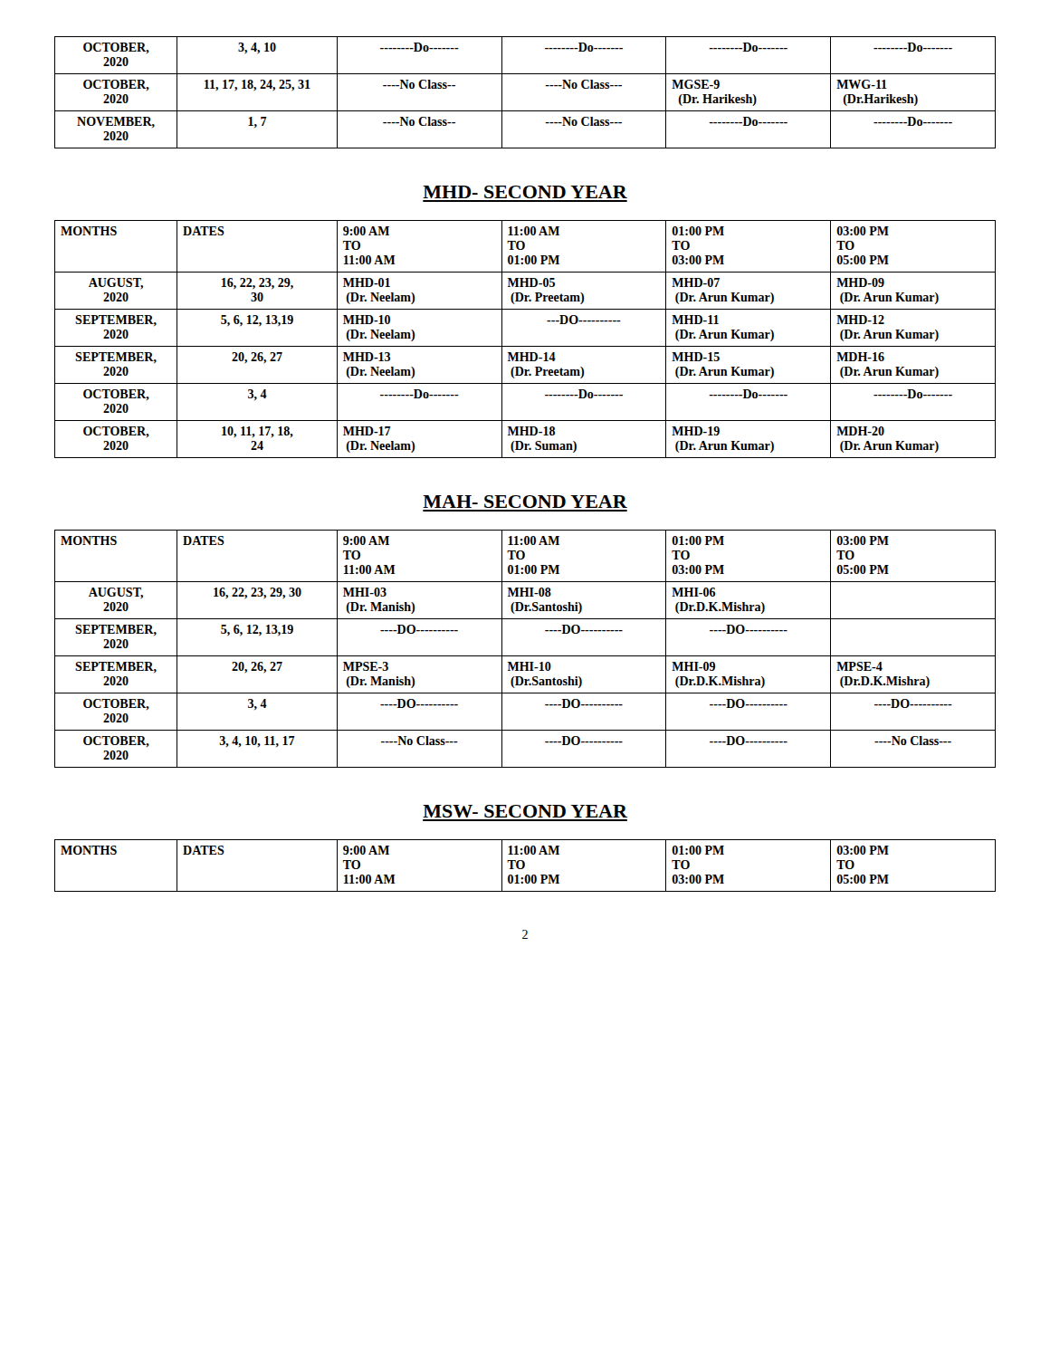| OCTOBER, 2020 | 3, 4, 10 | --------Do------- | --------Do------- | --------Do------- | --------Do------- |
| OCTOBER, 2020 | 11, 17, 18, 24, 25, 31 | ----No Class-- | ----No Class--- | MGSE-9 (Dr. Harikesh) | MWG-11 (Dr.Harikesh) |
| NOVEMBER, 2020 | 1, 7 | ----No Class-- | ----No Class--- | --------Do------- | --------Do------- |
MHD- SECOND YEAR
| MONTHS | DATES | 9:00 AM TO 11:00 AM | 11:00 AM TO 01:00 PM | 01:00 PM TO 03:00 PM | 03:00 PM TO 05:00 PM |
| AUGUST, 2020 | 16, 22, 23, 29, 30 | MHD-01 (Dr. Neelam) | MHD-05 (Dr. Preetam) | MHD-07 (Dr. Arun Kumar) | MHD-09 (Dr. Arun Kumar) |
| SEPTEMBER, 2020 | 5, 6, 12, 13,19 | MHD-10 (Dr. Neelam) | ---DO---------- | MHD-11 (Dr. Arun Kumar) | MHD-12 (Dr. Arun Kumar) |
| SEPTEMBER, 2020 | 20, 26, 27 | MHD-13 (Dr. Neelam) | MHD-14 (Dr. Preetam) | MHD-15 (Dr. Arun Kumar) | MDH-16 (Dr. Arun Kumar) |
| OCTOBER, 2020 | 3, 4 | --------Do------- | --------Do------- | --------Do------- | --------Do------- |
| OCTOBER, 2020 | 10, 11, 17, 18, 24 | MHD-17 (Dr. Neelam) | MHD-18 (Dr. Suman) | MHD-19 (Dr. Arun Kumar) | MDH-20 (Dr. Arun Kumar) |
MAH- SECOND YEAR
| MONTHS | DATES | 9:00 AM TO 11:00 AM | 11:00 AM TO 01:00 PM | 01:00 PM TO 03:00 PM | 03:00 PM TO 05:00 PM |
| AUGUST, 2020 | 16, 22, 23, 29, 30 | MHI-03 (Dr. Manish) | MHI-08 (Dr.Santoshi) | MHI-06 (Dr.D.K.Mishra) | |
| SEPTEMBER, 2020 | 5, 6, 12, 13,19 | ----DO---------- | ----DO---------- | ----DO---------- | |
| SEPTEMBER, 2020 | 20, 26, 27 | MPSE-3 (Dr. Manish) | MHI-10 (Dr.Santoshi) | MHI-09 (Dr.D.K.Mishra) | MPSE-4 (Dr.D.K.Mishra) |
| OCTOBER, 2020 | 3, 4 | ----DO---------- | ----DO---------- | ----DO---------- | ----DO---------- |
| OCTOBER, 2020 | 3, 4, 10, 11, 17 | ----No Class--- | ----DO---------- | ----DO---------- | ----No Class--- |
MSW- SECOND YEAR
| MONTHS | DATES | 9:00 AM TO 11:00 AM | 11:00 AM TO 01:00 PM | 01:00 PM TO 03:00 PM | 03:00 PM TO 05:00 PM |
2